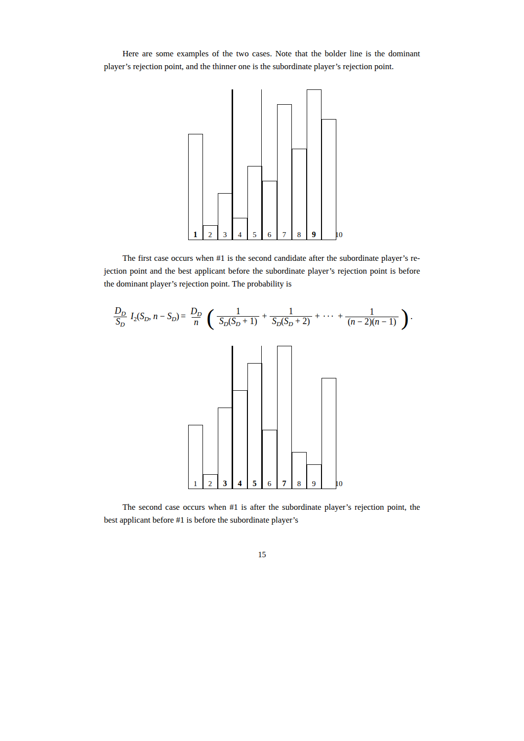Here are some examples of the two cases. Note that the bolder line is the dominant player’s rejection point, and the thinner one is the subordinate player’s rejection point.
1
2
3
4
5
6
7
8
9
10
The first case occurs when #1 is the second candidate after the subordinate player’s rejection point and the best applicant before the subordinate player’s rejection point is before the dominant player’s rejection point. The probability is
DD SD I2(SD, n − SD) = DD n ( 1 SD(SD + 1) + 1 SD(SD + 2) + ··· + 1(n − 2)(n − 1) ) .
1
2
3
4
5
6
7
8
9
10
The second case occurs when #1 is after the subordinate player’s rejection point, the best applicant before #1 is before the subordinate player’s
15